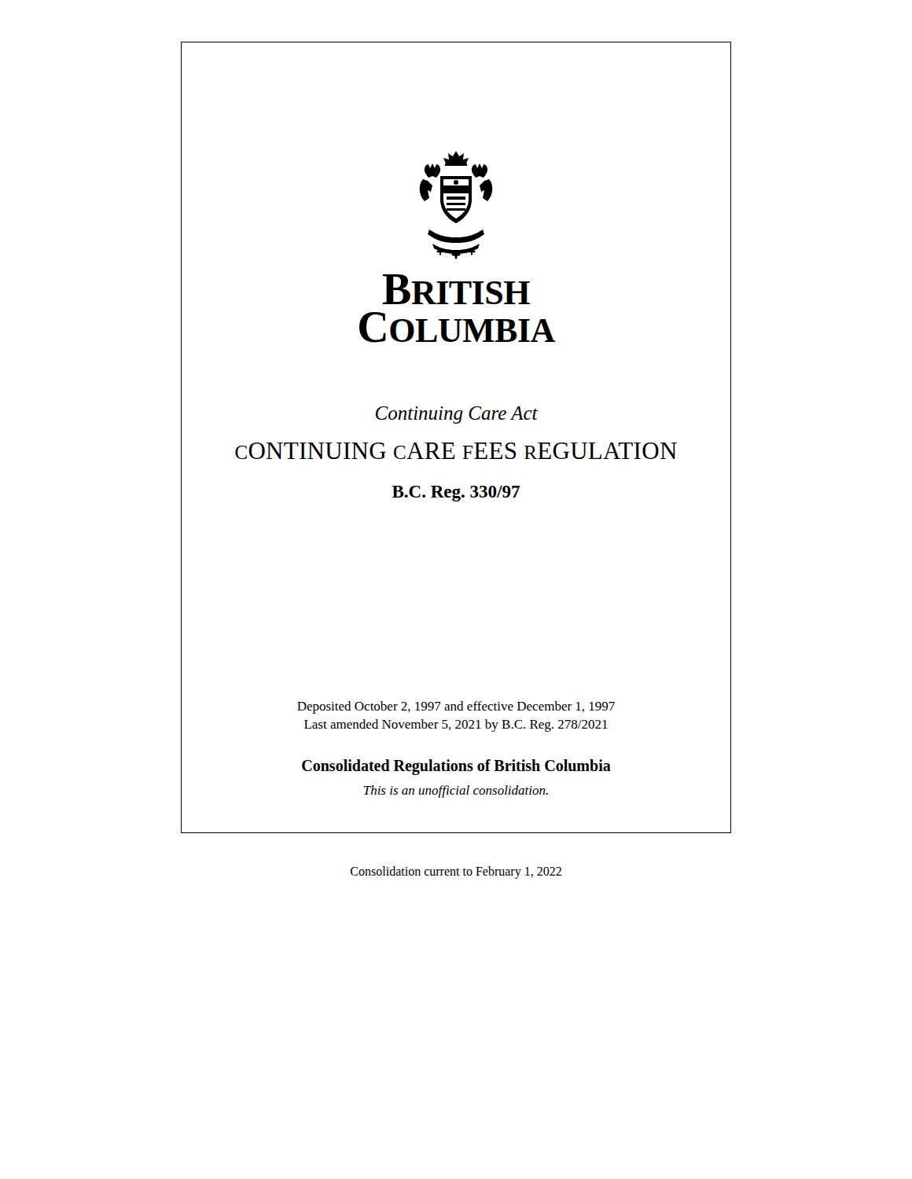BRITISH
COLUMBIA
Continuing Care Act
CONTINUING CARE FEES REGULATION
B.C. Reg. 330/97
Deposited October 2, 1997 and effective December 1, 1997
Last amended November 5, 2021 by B.C. Reg. 278/2021
Consolidated Regulations of British Columbia
This is an unofficial consolidation.
Consolidation current to February 1, 2022